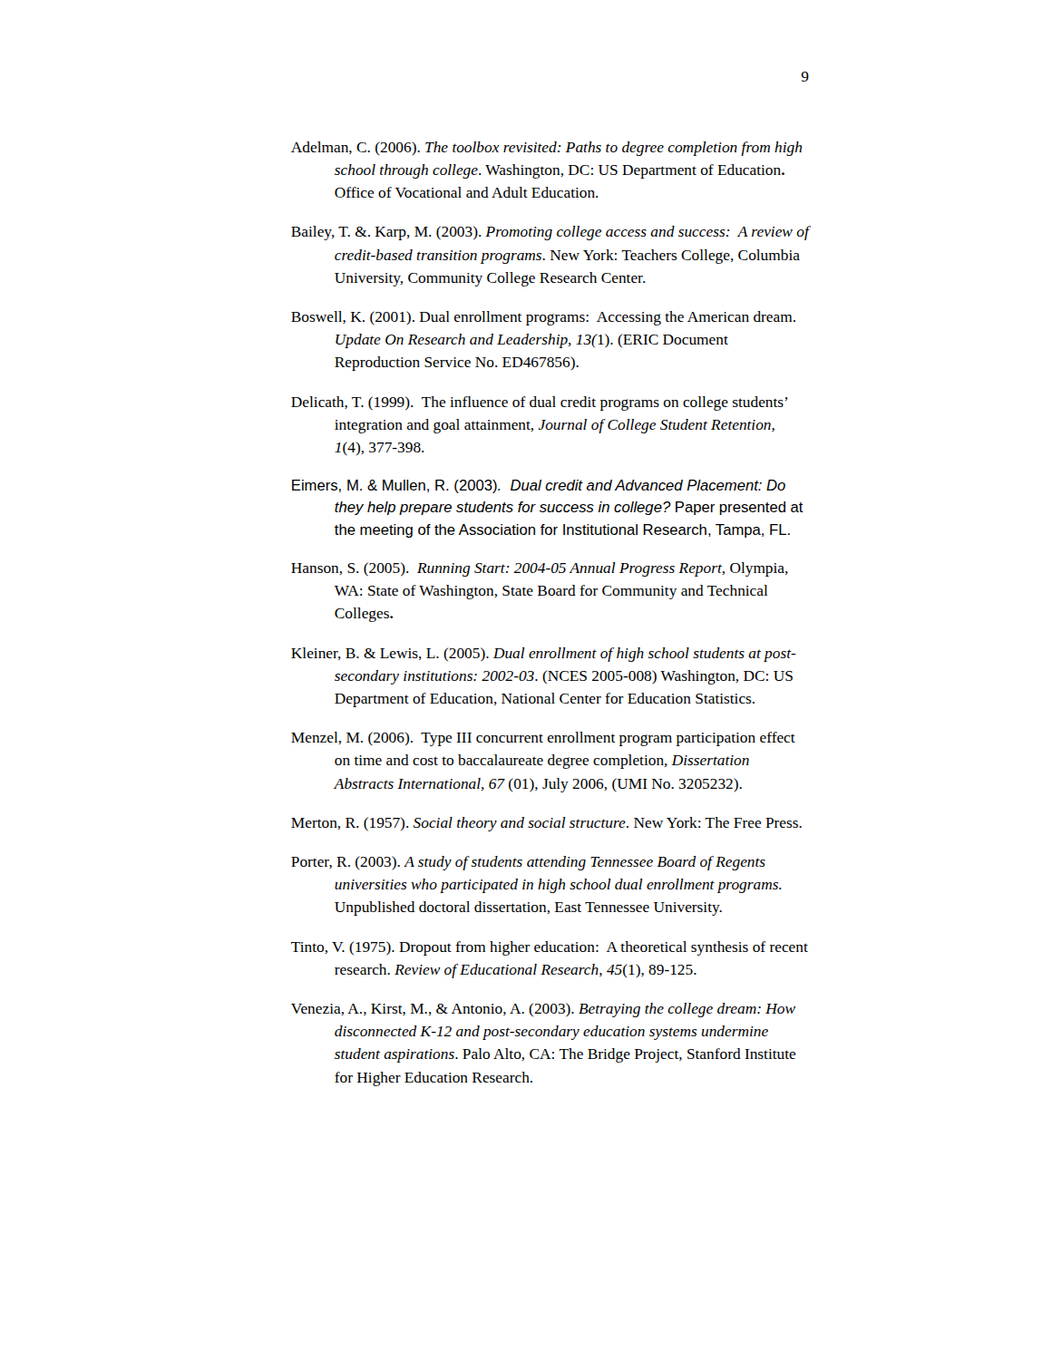9
Adelman, C. (2006). The toolbox revisited: Paths to degree completion from high school through college. Washington, DC: US Department of Education. Office of Vocational and Adult Education.
Bailey, T. &. Karp, M. (2003). Promoting college access and success: A review of credit-based transition programs. New York: Teachers College, Columbia University, Community College Research Center.
Boswell, K. (2001). Dual enrollment programs: Accessing the American dream. Update On Research and Leadership, 13(1). (ERIC Document Reproduction Service No. ED467856).
Delicath, T. (1999). The influence of dual credit programs on college students’ integration and goal attainment, Journal of College Student Retention, 1(4), 377-398.
Eimers, M. & Mullen, R. (2003). Dual credit and Advanced Placement: Do they help prepare students for success in college? Paper presented at the meeting of the Association for Institutional Research, Tampa, FL.
Hanson, S. (2005). Running Start: 2004-05 Annual Progress Report, Olympia, WA: State of Washington, State Board for Community and Technical Colleges.
Kleiner, B. & Lewis, L. (2005). Dual enrollment of high school students at post-secondary institutions: 2002-03. (NCES 2005-008) Washington, DC: US Department of Education, National Center for Education Statistics.
Menzel, M. (2006). Type III concurrent enrollment program participation effect on time and cost to baccalaureate degree completion, Dissertation Abstracts International, 67 (01), July 2006, (UMI No. 3205232).
Merton, R. (1957). Social theory and social structure. New York: The Free Press.
Porter, R. (2003). A study of students attending Tennessee Board of Regents universities who participated in high school dual enrollment programs. Unpublished doctoral dissertation, East Tennessee University.
Tinto, V. (1975). Dropout from higher education: A theoretical synthesis of recent research. Review of Educational Research, 45(1), 89-125.
Venezia, A., Kirst, M., & Antonio, A. (2003). Betraying the college dream: How disconnected K-12 and post-secondary education systems undermine student aspirations. Palo Alto, CA: The Bridge Project, Stanford Institute for Higher Education Research.